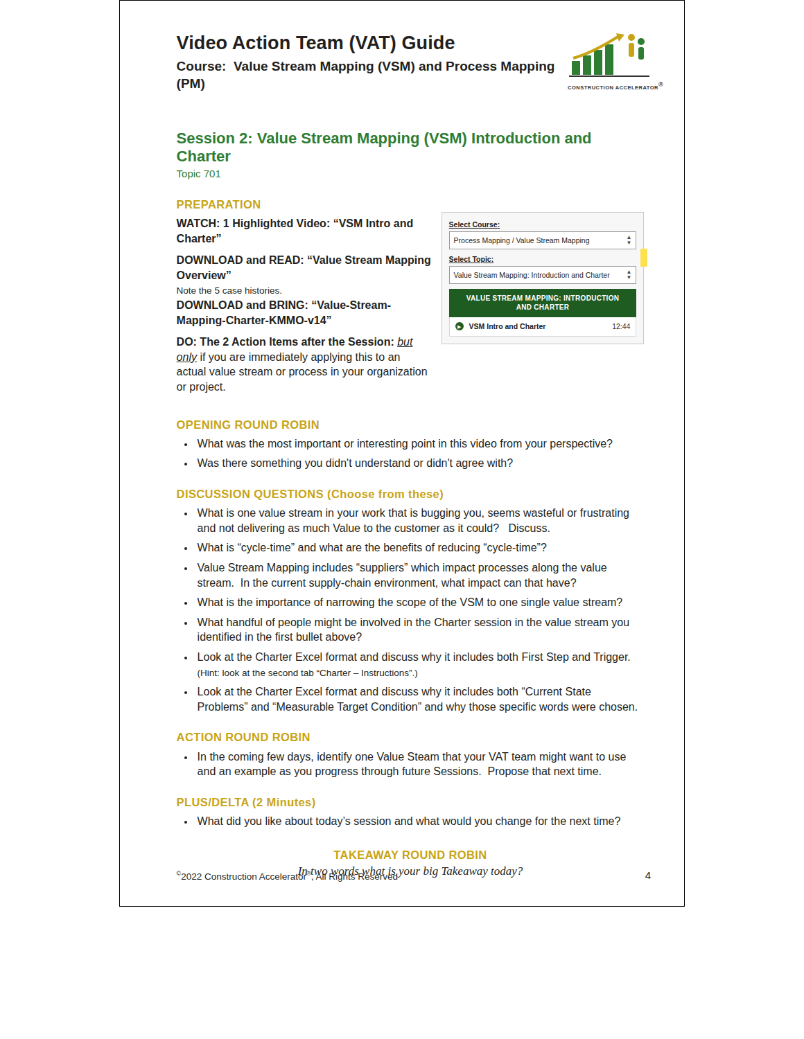Video Action Team (VAT) Guide
Course: Value Stream Mapping (VSM) and Process Mapping (PM)
CONSTRUCTION ACCELERATOR®
Session 2: Value Stream Mapping (VSM) Introduction and Charter
Topic 701
Preparation
WATCH: 1 Highlighted Video: “VSM Intro and Charter”
DOWNLOAD and READ: “Value Stream Mapping Overview”
Note the 5 case histories.
DOWNLOAD and BRING: “Value-Stream-Mapping-Charter-KMMO-v14”
DO: The 2 Action Items after the Session: but only if you are immediately applying this to an actual value stream or process in your organization or project.
Select Course:
Process Mapping / Value Stream Mapping▲
▼
Select Topic:
Value Stream Mapping: Introduction and Charter▲
▼
VALUE STREAM MAPPING: INTRODUCTION
AND CHARTER
▶ VSM Intro and Charter 12:44
Opening Round Robin
What was the most important or interesting point in this video from your perspective?
Was there something you didn't understand or didn't agree with?
DISCUSSION QUESTIONS (Choose from these)
What is one value stream in your work that is bugging you, seems wasteful or frustrating and not delivering as much Value to the customer as it could? Discuss.
What is “cycle-time” and what are the benefits of reducing “cycle-time”?
Value Stream Mapping includes “suppliers” which impact processes along the value stream. In the current supply-chain environment, what impact can that have?
What is the importance of narrowing the scope of the VSM to one single value stream?
What handful of people might be involved in the Charter session in the value stream you identified in the first bullet above?
Look at the Charter Excel format and discuss why it includes both First Step and Trigger. (Hint: look at the second tab “Charter – Instructions”.)
Look at the Charter Excel format and discuss why it includes both “Current State Problems” and “Measurable Target Condition” and why those specific words were chosen.
Action Round Robin
In the coming few days, identify one Value Steam that your VAT team might want to use and an example as you progress through future Sessions. Propose that next time.
PLUS/DELTA (2 Minutes)
What did you like about today’s session and what would you change for the next time?
Takeaway Round Robin
In two words what is your big Takeaway today?
©2022 Construction Accelerator®, All Rights Reserved
4